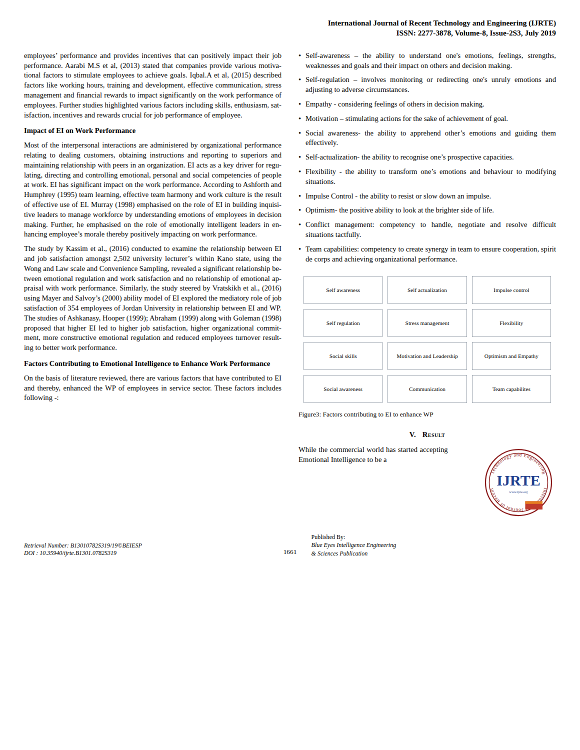International Journal of Recent Technology and Engineering (IJRTE)
ISSN: 2277-3878, Volume-8, Issue-2S3, July 2019
employees’ performance and provides incentives that can positively impact their job performance. Aarabi M.S et al, (2013) stated that companies provide various motivational factors to stimulate employees to achieve goals. Iqbal.A et al, (2015) described factors like working hours, training and development, effective communication, stress management and financial rewards to impact significantly on the work performance of employees. Further studies highlighted various factors including skills, enthusiasm, satisfaction, incentives and rewards crucial for job performance of employee.
Impact of EI on Work Performance
Most of the interpersonal interactions are administered by organizational performance relating to dealing customers, obtaining instructions and reporting to superiors and maintaining relationship with peers in an organization. EI acts as a key driver for regulating, directing and controlling emotional, personal and social competencies of people at work. EI has significant impact on the work performance. According to Ashforth and Humphrey (1995) team learning, effective team harmony and work culture is the result of effective use of EI. Murray (1998) emphasised on the role of EI in building inquisitive leaders to manage workforce by understanding emotions of employees in decision making. Further, he emphasised on the role of emotionally intelligent leaders in enhancing employee’s morale thereby positively impacting on work performance.
The study by Kassim et al., (2016) conducted to examine the relationship between EI and job satisfaction amongst 2,502 university lecturer’s within Kano state, using the Wong and Law scale and Convenience Sampling, revealed a significant relationship between emotional regulation and work satisfaction and no relationship of emotional appraisal with work performance. Similarly, the study steered by Vratskikh et al., (2016) using Mayer and Salvoy’s (2000) ability model of EI explored the mediatory role of job satisfaction of 354 employees of Jordan University in relationship between EI and WP. The studies of Ashkanasy, Hooper (1999); Abraham (1999) along with Goleman (1998) proposed that higher EI led to higher job satisfaction, higher organizational commitment, more constructive emotional regulation and reduced employees turnover resulting to better work performance.
Factors Contributing to Emotional Intelligence to Enhance Work Performance
On the basis of literature reviewed, there are various factors that have contributed to EI and thereby, enhanced the WP of employees in service sector. These factors includes following -:
Self-awareness – the ability to understand one's emotions, feelings, strengths, weaknesses and goals and their impact on others and decision making.
Self-regulation – involves monitoring or redirecting one's unruly emotions and adjusting to adverse circumstances.
Empathy - considering feelings of others in decision making.
Motivation – stimulating actions for the sake of achievement of goal.
Social awareness- the ability to apprehend other’s emotions and guiding them effectively.
Self-actualization- the ability to recognise one’s prospective capacities.
Flexibility - the ability to transform one’s emotions and behaviour to modifying situations.
Impulse Control - the ability to resist or slow down an impulse.
Optimism- the positive ability to look at the brighter side of life.
Conflict management: competency to handle, negotiate and resolve difficult situations tactfully.
Team capabilities: competency to create synergy in team to ensure cooperation, spirit de corps and achieving organizational performance.
| Self awareness | Self actualization | Impulse control |
| Self regulation | Stress management | Flexibility |
| Social skills | Motivation and Leadership | Optimism and Empathy |
| Social awareness | Communication | Team capabilites |
Figure3: Factors contributing to EI to enhance WP
V. Result
While the commercial world has started accepting Emotional Intelligence to be a
Technology and Engineering International Journal of Recent IJRTE www.ijrte.org
Retrieval Number: B13010782S319/19©BEIESP
DOI : 10.35940/ijrte.B1301.0782S319
1661
Published By:
Blue Eyes Intelligence Engineering
& Sciences Publication